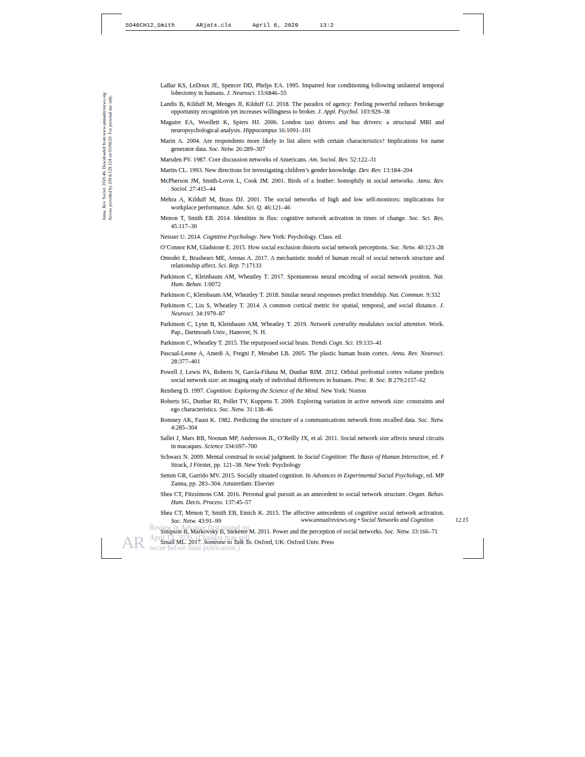SO46CH12_Smith ARjats.cls April 6, 2020 13:2
Annu. Rev. Sociol. 2020.46. Downloaded from www.annualreviews.org
Access provided by 209.6.129.124 on 05/06/20. For personal use only.
LaBar KS, LeDoux JE, Spencer DD, Phelps EA. 1995. Impaired fear conditioning following unilateral temporal lobectomy in humans. J. Neurosci. 15:6846–55
Landis B, Kilduff M, Menges JI, Kilduff GJ. 2018. The paradox of agency: Feeling powerful reduces brokerage opportunity recognition yet increases willingness to broker. J. Appl. Psychol. 103:929–38
Maguire EA, Woollett K, Spiers HJ. 2006. London taxi drivers and bus drivers: a structural MRI and neuropsychological analysis. Hippocampus 16:1091–101
Marin A. 2004. Are respondents more likely to list alters with certain characteristics? Implications for name generator data. Soc. Netw. 26:289–307
Marsden PV. 1987. Core discussion networks of Americans. Am. Sociol. Rev. 52:122–31
Martin CL. 1993. New directions for investigating children’s gender knowledge. Dev. Rev. 13:184–204
McPherson JM, Smith-Lovin L, Cook JM. 2001. Birds of a feather: homophily in social networks. Annu. Rev. Sociol. 27:415–44
Mehra A, Kilduff M, Brass DJ. 2001. The social networks of high and low self-monitors: implications for workplace performance. Adm. Sci. Q. 46:121–46
Menon T, Smith EB. 2014. Identities in flux: cognitive network activation in times of change. Soc. Sci. Res. 45:117–30
Neisser U. 2014. Cognitive Psychology. New York: Psychology. Class. ed.
O’Connor KM, Gladstone E. 2015. How social exclusion distorts social network perceptions. Soc. Netw. 40:123–28
Omodei E, Brashears ME, Arenas A. 2017. A mechanistic model of human recall of social network structure and relationship affect. Sci. Rep. 7:17133
Parkinson C, Kleinbaum AM, Wheatley T. 2017. Spontaneous neural encoding of social network position. Nat. Hum. Behav. 1:0072
Parkinson C, Kleinbaum AM, Wheatley T. 2018. Similar neural responses predict friendship. Nat. Commun. 9:332
Parkinson C, Liu S, Wheatley T. 2014. A common cortical metric for spatial, temporal, and social distance. J. Neurosci. 34:1979–87
Parkinson C, Lynn B, Kleinbaum AM, Wheatley T. 2019. Network centrality modulates social attention. Work. Pap., Dartmouth Univ., Hanover, N. H.
Parkinson C, Wheatley T. 2015. The repurposed social brain. Trends Cogn. Sci. 19:133–41
Pascual-Leone A, Amedi A, Fregni F, Merabet LB. 2005. The plastic human brain cortex. Annu. Rev. Neurosci. 28:377–401
Powell J, Lewis PA, Roberts N, García-Fiñana M, Dunbar RIM. 2012. Orbital prefrontal cortex volume predicts social network size: an imaging study of individual differences in humans. Proc. R. Soc. B 279:2157–62
Reisberg D. 1997. Cognition: Exploring the Science of the Mind. New York: Norton
Roberts SG, Dunbar RI, Pollet TV, Kuppens T. 2009. Exploring variation in active network size: constraints and ego characteristics. Soc. Netw. 31:138–46
Romney AK, Faust K. 1982. Predicting the structure of a communications network from recalled data. Soc. Netw. 4:285–304
Sallet J, Mars RB, Noonan MP, Andersson JL, O’Reilly JX, et al. 2011. Social network size affects neural circuits in macaques. Science 334:697–700
Schwarz N. 2009. Mental construal in social judgment. In Social Cognition: The Basis of Human Interaction, ed. F Strack, J Förster, pp. 121–38. New York: Psychology
Semin GR, Garrido MV. 2015. Socially situated cognition. In Advances in Experimental Social Psychology, ed. MP Zanna, pp. 283–304. Amsterdam: Elsevier
Shea CT, Fitzsimons GM. 2016. Personal goal pursuit as an antecedent to social network structure. Organ. Behav. Hum. Decis. Process. 137:45–57
Shea CT, Menon T, Smith EB, Emich K. 2015. The affective antecedents of cognitive social network activation. Soc. Netw. 43:91–99
Simpson B, Markovsky B, Steketee M. 2011. Power and the perception of social networks. Soc. Netw. 33:166–71
Small ML. 2017. Someone to Talk To. Oxford, UK: Oxford Univ. Press
www.annualreviews.org • Social Networks and Cognition 12.15
AR
Review in Advance first posted on
April 13, 2020. (Changes may still
occur before final publication.)